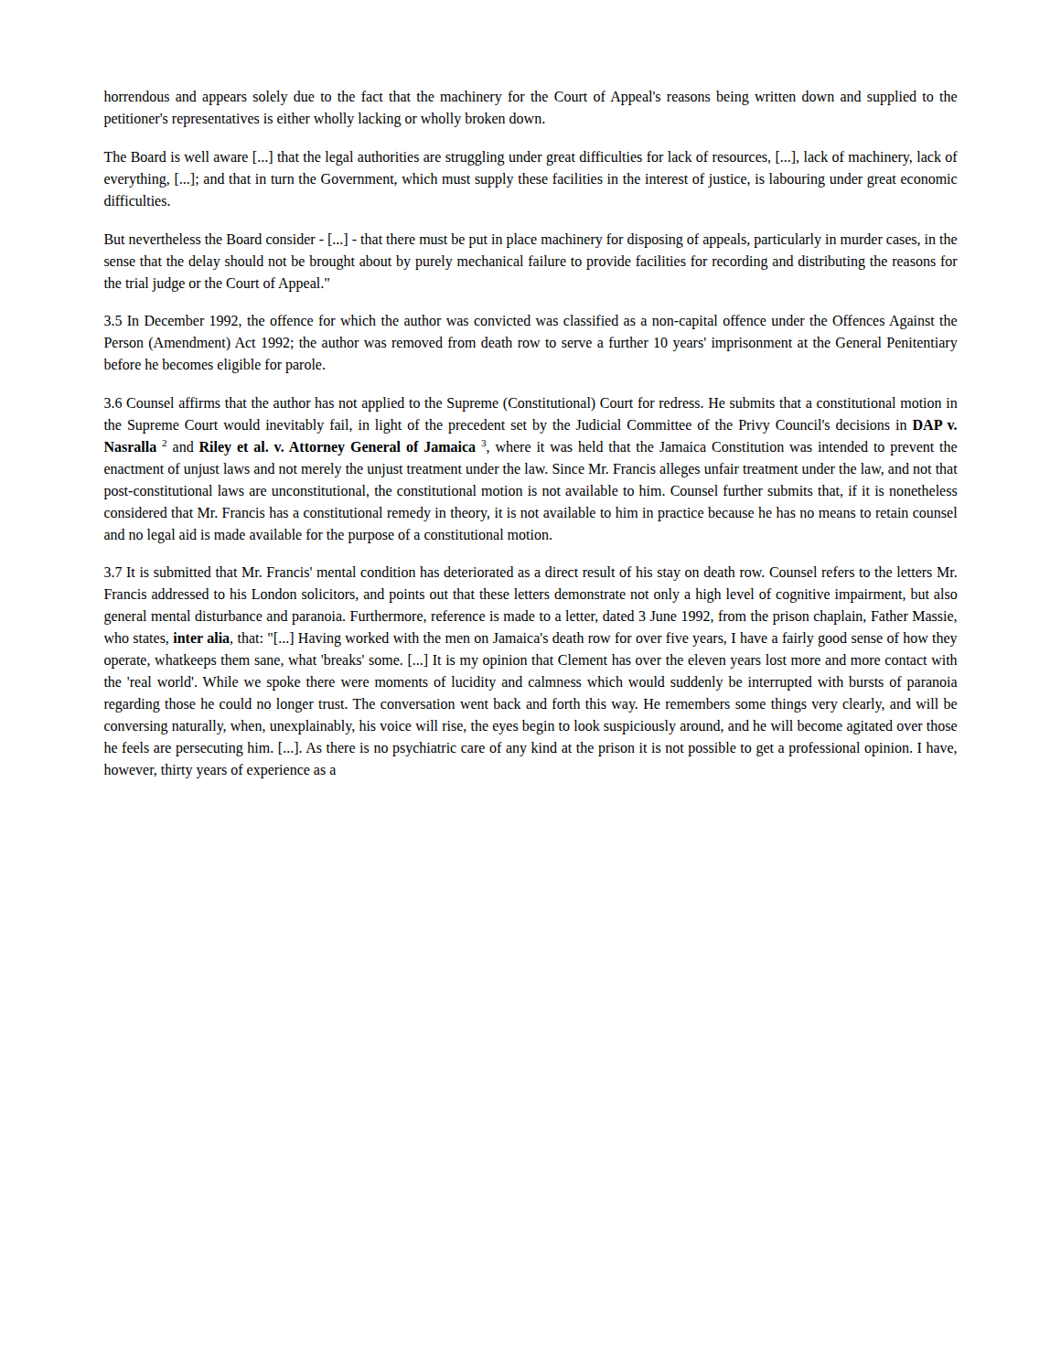horrendous and appears solely due to the fact that the machinery for the Court of Appeal's reasons being written down and supplied to the petitioner's representatives is either wholly lacking or wholly broken down.
The Board is well aware [...] that the legal authorities are struggling under great difficulties for lack of resources, [...], lack of machinery, lack of everything, [...]; and that in turn the Government, which must supply these facilities in the interest of justice, is labouring under great economic difficulties.
But nevertheless the Board consider - [...] - that there must be put in place machinery for disposing of appeals, particularly in murder cases, in the sense that the delay should not be brought about by purely mechanical failure to provide facilities for recording and distributing the reasons for the trial judge or the Court of Appeal."
3.5 In December 1992, the offence for which the author was convicted was classified as a non-capital offence under the Offences Against the Person (Amendment) Act 1992; the author was removed from death row to serve a further 10 years' imprisonment at the General Penitentiary before he becomes eligible for parole.
3.6 Counsel affirms that the author has not applied to the Supreme (Constitutional) Court for redress. He submits that a constitutional motion in the Supreme Court would inevitably fail, in light of the precedent set by the Judicial Committee of the Privy Council's decisions in DAP v. Nasralla 2 and Riley et al. v. Attorney General of Jamaica 3, where it was held that the Jamaica Constitution was intended to prevent the enactment of unjust laws and not merely the unjust treatment under the law. Since Mr. Francis alleges unfair treatment under the law, and not that post-constitutional laws are unconstitutional, the constitutional motion is not available to him. Counsel further submits that, if it is nonetheless considered that Mr. Francis has a constitutional remedy in theory, it is not available to him in practice because he has no means to retain counsel and no legal aid is made available for the purpose of a constitutional motion.
3.7 It is submitted that Mr. Francis' mental condition has deteriorated as a direct result of his stay on death row. Counsel refers to the letters Mr. Francis addressed to his London solicitors, and points out that these letters demonstrate not only a high level of cognitive impairment, but also general mental disturbance and paranoia. Furthermore, reference is made to a letter, dated 3 June 1992, from the prison chaplain, Father Massie, who states, inter alia, that: "[...] Having worked with the men on Jamaica's death row for over five years, I have a fairly good sense of how they operate, whatkeeps them sane, what 'breaks' some. [...] It is my opinion that Clement has over the eleven years lost more and more contact with the 'real world'. While we spoke there were moments of lucidity and calmness which would suddenly be interrupted with bursts of paranoia regarding those he could no longer trust. The conversation went back and forth this way. He remembers some things very clearly, and will be conversing naturally, when, unexplainably, his voice will rise, the eyes begin to look suspiciously around, and he will become agitated over those he feels are persecuting him. [...]. As there is no psychiatric care of any kind at the prison it is not possible to get a professional opinion. I have, however, thirty years of experience as a